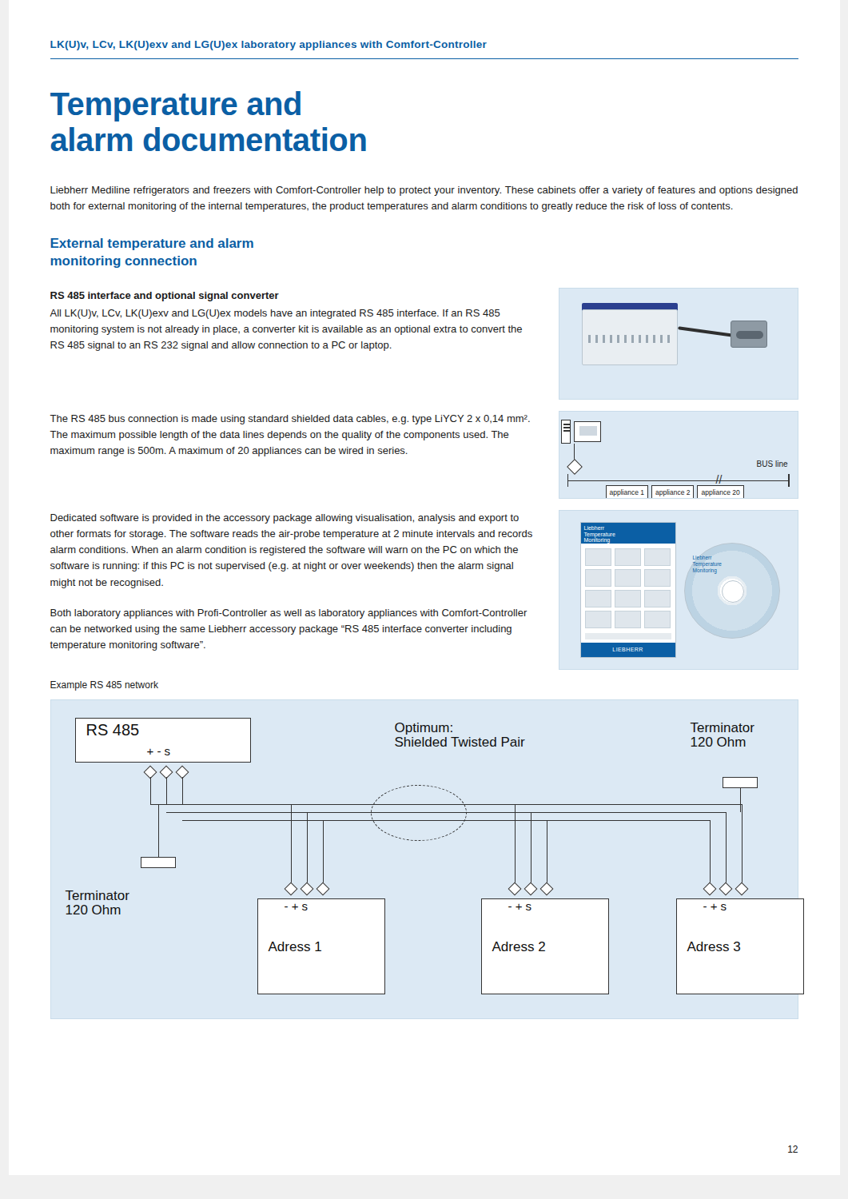LK(U)v, LCv, LK(U)exv and LG(U)ex laboratory appliances with Comfort-Controller
Temperature and
alarm documentation
Liebherr Mediline refrigerators and freezers with Comfort-Controller help to protect your inventory. These cabinets offer a variety of features and options designed both for external monitoring of the internal temperatures, the product temperatures and alarm conditions to greatly reduce the risk of loss of contents.
External temperature and alarm
monitoring connection
RS 485 interface and optional signal converter
All LK(U)v, LCv, LK(U)exv and LG(U)ex models have an integrated RS 485 interface. If an RS 485 monitoring system is not already in place, a converter kit is available as an optional extra to convert the RS 485 signal to an RS 232 signal and allow connection to a PC or laptop.
The RS 485 bus connection is made using standard shielded data cables, e.g. type LiYCY 2 x 0,14 mm². The maximum possible length of the data lines depends on the quality of the components used. The maximum range is 500m. A maximum of 20 appliances can be wired in series.
// BUS line
appliance 1 appliance 2 appliance 20
Dedicated software is provided in the accessory package allowing visualisation, analysis and export to other formats for storage. The software reads the air-probe temperature at 2 minute intervals and records alarm conditions. When an alarm condition is registered the software will warn on the PC on which the software is running: if this PC is not supervised (e.g. at night or over weekends) then the alarm signal might not be recognised.
Both laboratory appliances with Profi-Controller as well as laboratory appliances with Comfort-Controller can be networked using the same Liebherr accessory package “RS 485 interface converter including temperature monitoring software”.
Liebherr
Temperature
Monitoring
LIEBHERR
Liebherr
Temperature
Monitoring
Example RS 485 network
RS 485
+ - s
Terminator
120 Ohm
Optimum:
Shielded Twisted Pair
Terminator
120 Ohm
- + s
Adress 1
- + s
Adress 2
- + s
Adress 3
12